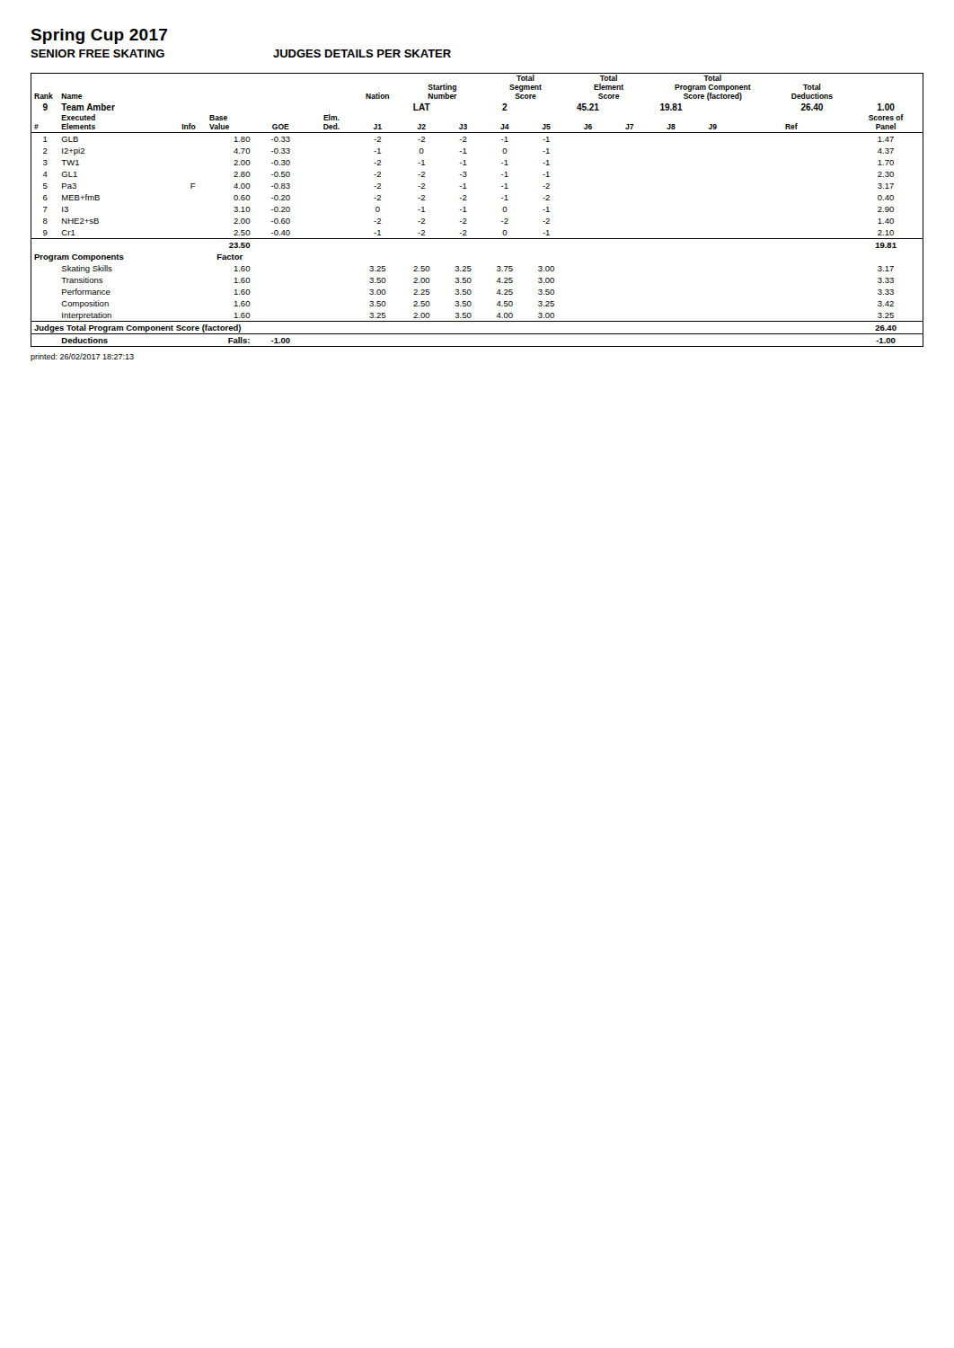Spring Cup 2017
SENIOR FREE SKATINGJUDGES DETAILS PER SKATER
| Rank | Name | | Nation | Starting Number | Total Segment Score | Total Element Score | Total Program Component Score (factored) | Total Deductions |
| --- | --- | --- | --- | --- | --- | --- | --- | --- |
| 9 | Team Amber | | LAT | | 2 | | 45.21 | | 19.81 | | | 26.40 | 1.00 |
| # | Executed Elements | Info | Base Value | GOE | Elm. Ded. | J1 | J2 | J3 | J4 | J5 | J6 | J7 | J8 | J9 | Ref | Scores of Panel |
| 1 | GLB | | 1.80 | -0.33 | | -2 | -2 | -2 | -1 | -1 | | | | | | 1.47 |
| 2 | I2+pi2 | | 4.70 | -0.33 | | -1 | 0 | -1 | 0 | -1 | | | | | | 4.37 |
| 3 | TW1 | | 2.00 | -0.30 | | -2 | -1 | -1 | -1 | -1 | | | | | | 1.70 |
| 4 | GL1 | | 2.80 | -0.50 | | -2 | -2 | -3 | -1 | -1 | | | | | | 2.30 |
| 5 | Pa3 | F | 4.00 | -0.83 | | -2 | -2 | -1 | -1 | -2 | | | | | | 3.17 |
| 6 | MEB+fmB | | 0.60 | -0.20 | | -2 | -2 | -2 | -1 | -2 | | | | | | 0.40 |
| 7 | I3 | | 3.10 | -0.20 | | 0 | -1 | -1 | 0 | -1 | | | | | | 2.90 |
| 8 | NHE2+sB | | 2.00 | -0.60 | | -2 | -2 | -2 | -2 | -2 | | | | | | 1.40 |
| 9 | Cr1 | | 2.50 | -0.40 | | -1 | -2 | -2 | 0 | -1 | | | | | | 2.10 |
| | | | 23.50 | | | | 19.81 |
| Program Components | Factor | |
| | Skating Skills | 1.60 | | | 3.25 | 2.50 | 3.25 | 3.75 | 3.00 | | | | | | 3.17 |
| | Transitions | 1.60 | | | 3.50 | 2.00 | 3.50 | 4.25 | 3.00 | | | | | | 3.33 |
| | Performance | 1.60 | | | 3.00 | 2.25 | 3.50 | 4.25 | 3.50 | | | | | | 3.33 |
| | Composition | 1.60 | | | 3.50 | 2.50 | 3.50 | 4.50 | 3.25 | | | | | | 3.42 |
| | Interpretation | 1.60 | | | 3.25 | 2.00 | 3.50 | 4.00 | 3.00 | | | | | | 3.25 |
| Judges Total Program Component Score (factored) | | 26.40 |
| | Deductions | Falls: | -1.00 | | -1.00 |
printed: 26/02/2017 18:27:13